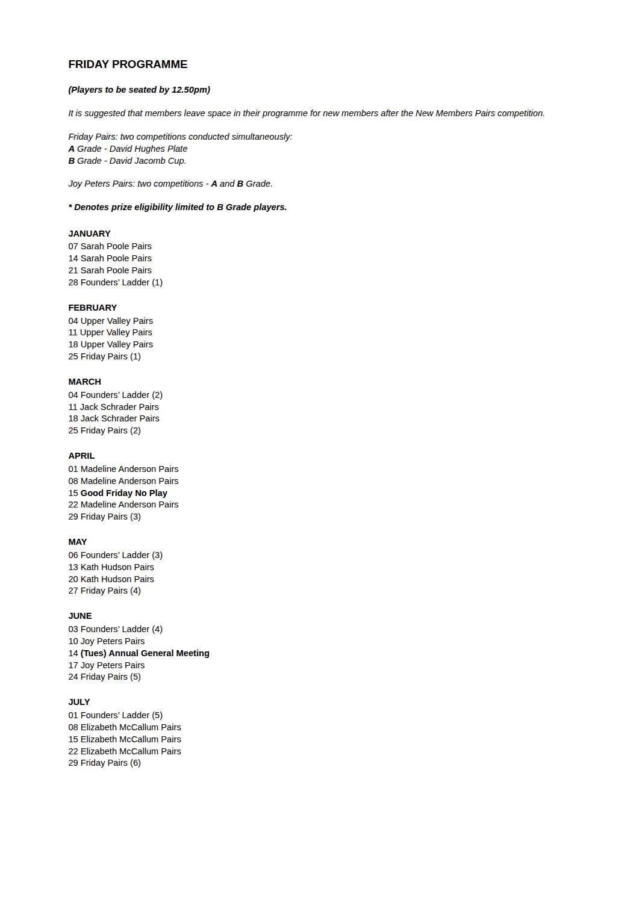FRIDAY PROGRAMME
(Players to be seated by 12.50pm)
It is suggested that members leave space in their programme for new members after the New Members Pairs competition.
Friday Pairs: two competitions conducted simultaneously:
A Grade - David Hughes Plate
B Grade - David Jacomb Cup.
Joy Peters Pairs: two competitions - A and B Grade.
* Denotes prize eligibility limited to B Grade players.
January
07 Sarah Poole Pairs
14 Sarah Poole Pairs
21 Sarah Poole Pairs
28 Founders’ Ladder (1)
February
04 Upper Valley Pairs
11 Upper Valley Pairs
18 Upper Valley Pairs
25 Friday Pairs (1)
March
04 Founders’ Ladder (2)
11 Jack Schrader Pairs
18 Jack Schrader Pairs
25 Friday Pairs (2)
April
01 Madeline Anderson Pairs
08 Madeline Anderson Pairs
15 Good Friday No Play
22 Madeline Anderson Pairs
29 Friday Pairs (3)
May
06 Founders’ Ladder (3)
13 Kath Hudson Pairs
20 Kath Hudson Pairs
27 Friday Pairs (4)
June
03 Founders’ Ladder (4)
10 Joy Peters Pairs
14 (Tues) Annual General Meeting
17 Joy Peters Pairs
24 Friday Pairs (5)
July
01 Founders’ Ladder (5)
08 Elizabeth McCallum Pairs
15 Elizabeth McCallum Pairs
22 Elizabeth McCallum Pairs
29 Friday Pairs (6)